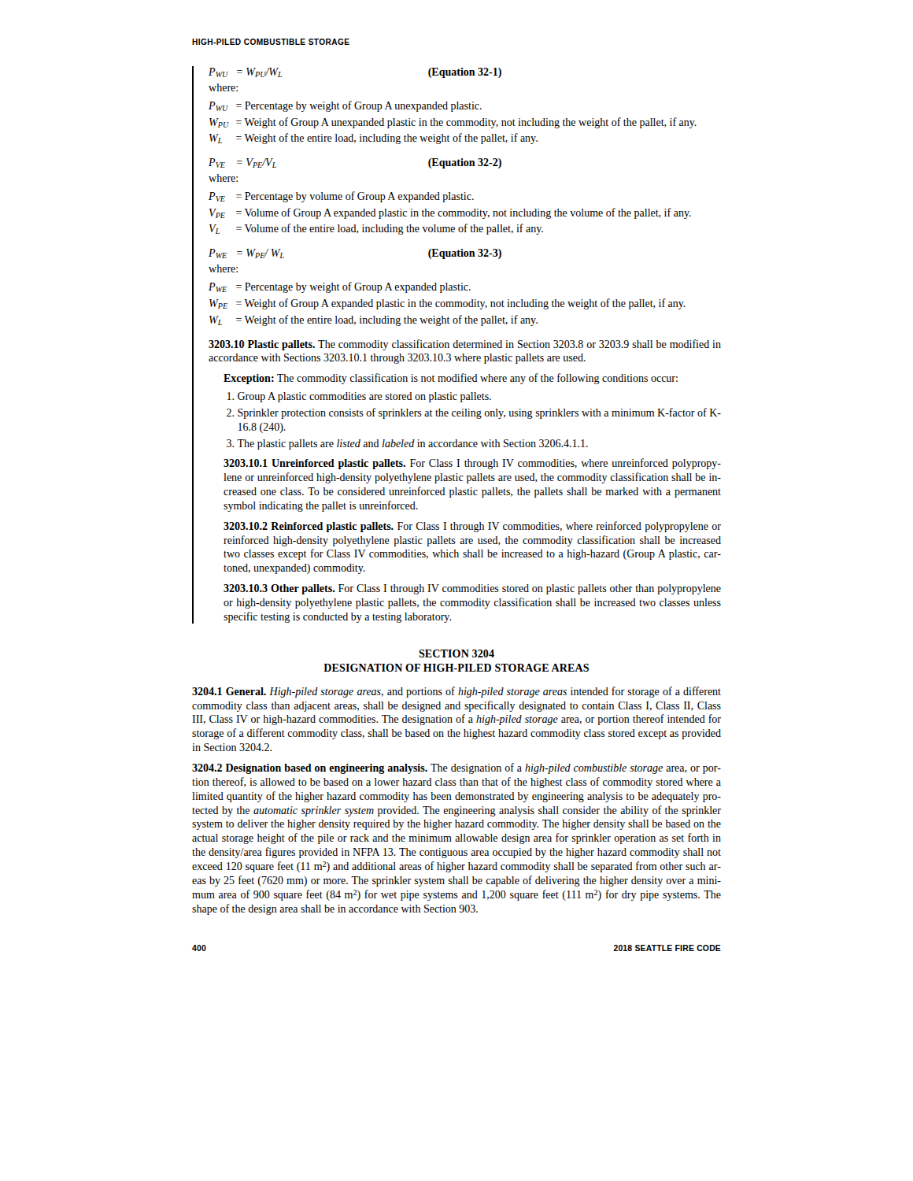HIGH-PILED COMBUSTIBLE STORAGE
PWU = WPU/WL (Equation 32-1)
where:
PWU
Percentage by weight of Group A unexpanded plastic.
WPU
Weight of Group A unexpanded plastic in the commodity, not including the weight of the pallet, if any.
WL
Weight of the entire load, including the weight of the pallet, if any.
PVE = VPE/VL (Equation 32-2)
where:
PVE
Percentage by volume of Group A expanded plastic.
VPE
Volume of Group A expanded plastic in the commodity, not including the volume of the pallet, if any.
VL
Volume of the entire load, including the volume of the pallet, if any.
PWE = WPE/ WL (Equation 32-3)
where:
PWE
Percentage by weight of Group A expanded plastic.
WPE
Weight of Group A expanded plastic in the commodity, not including the weight of the pallet, if any.
WL
Weight of the entire load, including the weight of the pallet, if any.
3203.10 Plastic pallets. The commodity classification determined in Section 3203.8 or 3203.9 shall be modified in accordance with Sections 3203.10.1 through 3203.10.3 where plastic pallets are used.
Exception: The commodity classification is not modified where any of the following conditions occur:
Group A plastic commodities are stored on plastic pallets.
Sprinkler protection consists of sprinklers at the ceiling only, using sprinklers with a minimum K-factor of K-16.8 (240).
The plastic pallets are listed and labeled in accordance with Section 3206.4.1.1.
3203.10.1 Unreinforced plastic pallets. For Class I through IV commodities, where unreinforced polypropylene or unreinforced high-density polyethylene plastic pallets are used, the commodity classification shall be increased one class. To be considered unreinforced plastic pallets, the pallets shall be marked with a permanent symbol indicating the pallet is unreinforced.
3203.10.2 Reinforced plastic pallets. For Class I through IV commodities, where reinforced polypropylene or reinforced high-density polyethylene plastic pallets are used, the commodity classification shall be increased two classes except for Class IV commodities, which shall be increased to a high-hazard (Group A plastic, cartoned, unexpanded) commodity.
3203.10.3 Other pallets. For Class I through IV commodities stored on plastic pallets other than polypropylene or high-density polyethylene plastic pallets, the commodity classification shall be increased two classes unless specific testing is conducted by a testing laboratory.
SECTION 3204
DESIGNATION OF HIGH-PILED STORAGE AREAS
3204.1 General. High-piled storage areas, and portions of high-piled storage areas intended for storage of a different commodity class than adjacent areas, shall be designed and specifically designated to contain Class I, Class II, Class III, Class IV or high-hazard commodities. The designation of a high-piled storage area, or portion thereof intended for storage of a different commodity class, shall be based on the highest hazard commodity class stored except as provided in Section 3204.2.
3204.2 Designation based on engineering analysis. The designation of a high-piled combustible storage area, or portion thereof, is allowed to be based on a lower hazard class than that of the highest class of commodity stored where a limited quantity of the higher hazard commodity has been demonstrated by engineering analysis to be adequately protected by the automatic sprinkler system provided. The engineering analysis shall consider the ability of the sprinkler system to deliver the higher density required by the higher hazard commodity. The higher density shall be based on the actual storage height of the pile or rack and the minimum allowable design area for sprinkler operation as set forth in the density/area figures provided in NFPA 13. The contiguous area occupied by the higher hazard commodity shall not exceed 120 square feet (11 m2) and additional areas of higher hazard commodity shall be separated from other such areas by 25 feet (7620 mm) or more. The sprinkler system shall be capable of delivering the higher density over a minimum area of 900 square feet (84 m2) for wet pipe systems and 1,200 square feet (111 m2) for dry pipe systems. The shape of the design area shall be in accordance with Section 903.
400 2018 SEATTLE FIRE CODE